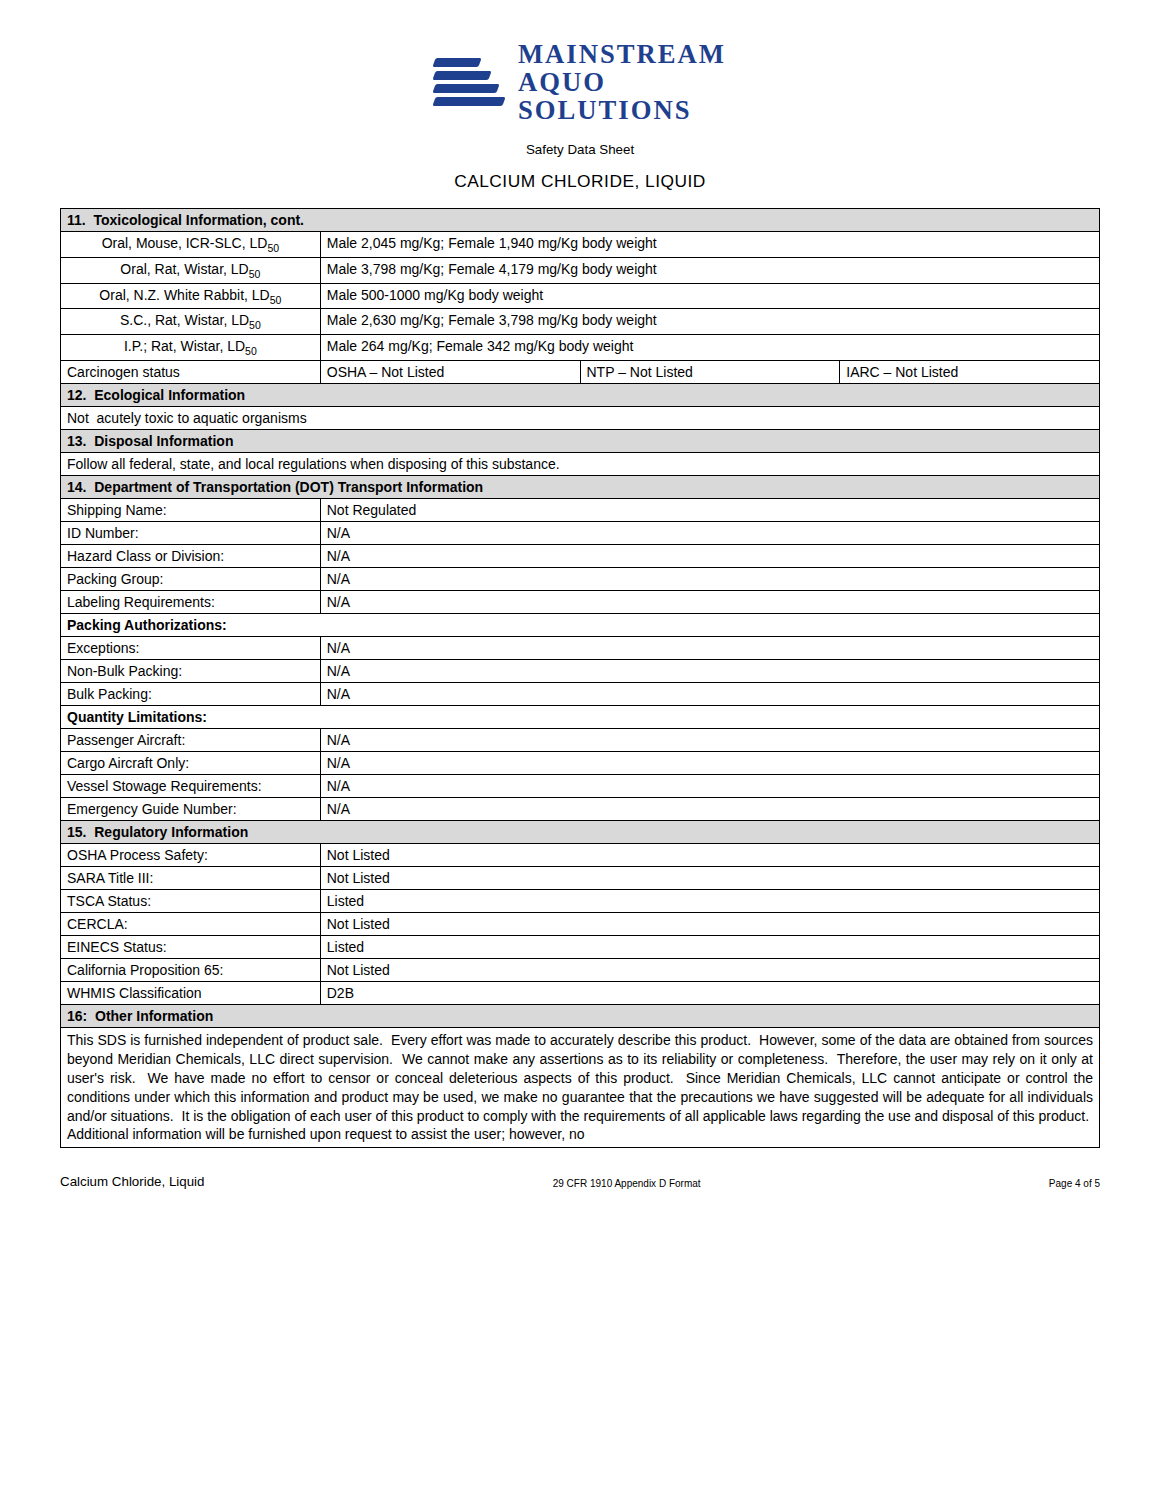MAINSTREAM
AQUO
SOLUTIONS
Safety Data Sheet
CALCIUM CHLORIDE, LIQUID
| 11. Toxicological Information, cont. |
| Oral, Mouse, ICR-SLC, LD 50 | Male 2,045 mg/Kg; Female 1,940 mg/Kg body weight |
| Oral, Rat, Wistar, LD 50 | Male 3,798 mg/Kg; Female 4,179 mg/Kg body weight |
| Oral, N.Z. White Rabbit, LD 50 | Male 500-1000 mg/Kg body weight |
| S.C., Rat, Wistar, LD 50 | Male 2,630 mg/Kg; Female 3,798 mg/Kg body weight |
| I.P.; Rat, Wistar, LD 50 | Male 264 mg/Kg; Female 342 mg/Kg body weight |
| Carcinogen status | OSHA – Not Listed | NTP – Not Listed | IARC – Not Listed |
| 12. Ecological Information |
| Not acutely toxic to aquatic organisms |
| 13. Disposal Information |
| Follow all federal, state, and local regulations when disposing of this substance. |
| 14. Department of Transportation (DOT) Transport Information |
| Shipping Name: | Not Regulated |
| ID Number: | N/A |
| Hazard Class or Division: | N/A |
| Packing Group: | N/A |
| Labeling Requirements: | N/A |
| Packing Authorizations: |
| Exceptions: | N/A |
| Non-Bulk Packing: | N/A |
| Bulk Packing: | N/A |
| Quantity Limitations: |
| Passenger Aircraft: | N/A |
| Cargo Aircraft Only: | N/A |
| Vessel Stowage Requirements: | N/A |
| Emergency Guide Number: | N/A |
| 15. Regulatory Information |
| OSHA Process Safety: | Not Listed |
| SARA Title III: | Not Listed |
| TSCA Status: | Listed |
| CERCLA: | Not Listed |
| EINECS Status: | Listed |
| California Proposition 65: | Not Listed |
| WHMIS Classification | D2B |
| 16: Other Information |
| This SDS is furnished independent of product sale. Every effort was made to accurately describe this product. However, some of the data are obtained from sources beyond Meridian Chemicals, LLC direct supervision. We cannot make any assertions as to its reliability or completeness. Therefore, the user may rely on it only at user's risk. We have made no effort to censor or conceal deleterious aspects of this product. Since Meridian Chemicals, LLC cannot anticipate or control the conditions under which this information and product may be used, we make no guarantee that the precautions we have suggested will be adequate for all individuals and/or situations. It is the obligation of each user of this product to comply with the requirements of all applicable laws regarding the use and disposal of this product. Additional information will be furnished upon request to assist the user; however, no |
Calcium Chloride, Liquid
29 CFR 1910 Appendix D Format
Page 4 of 5